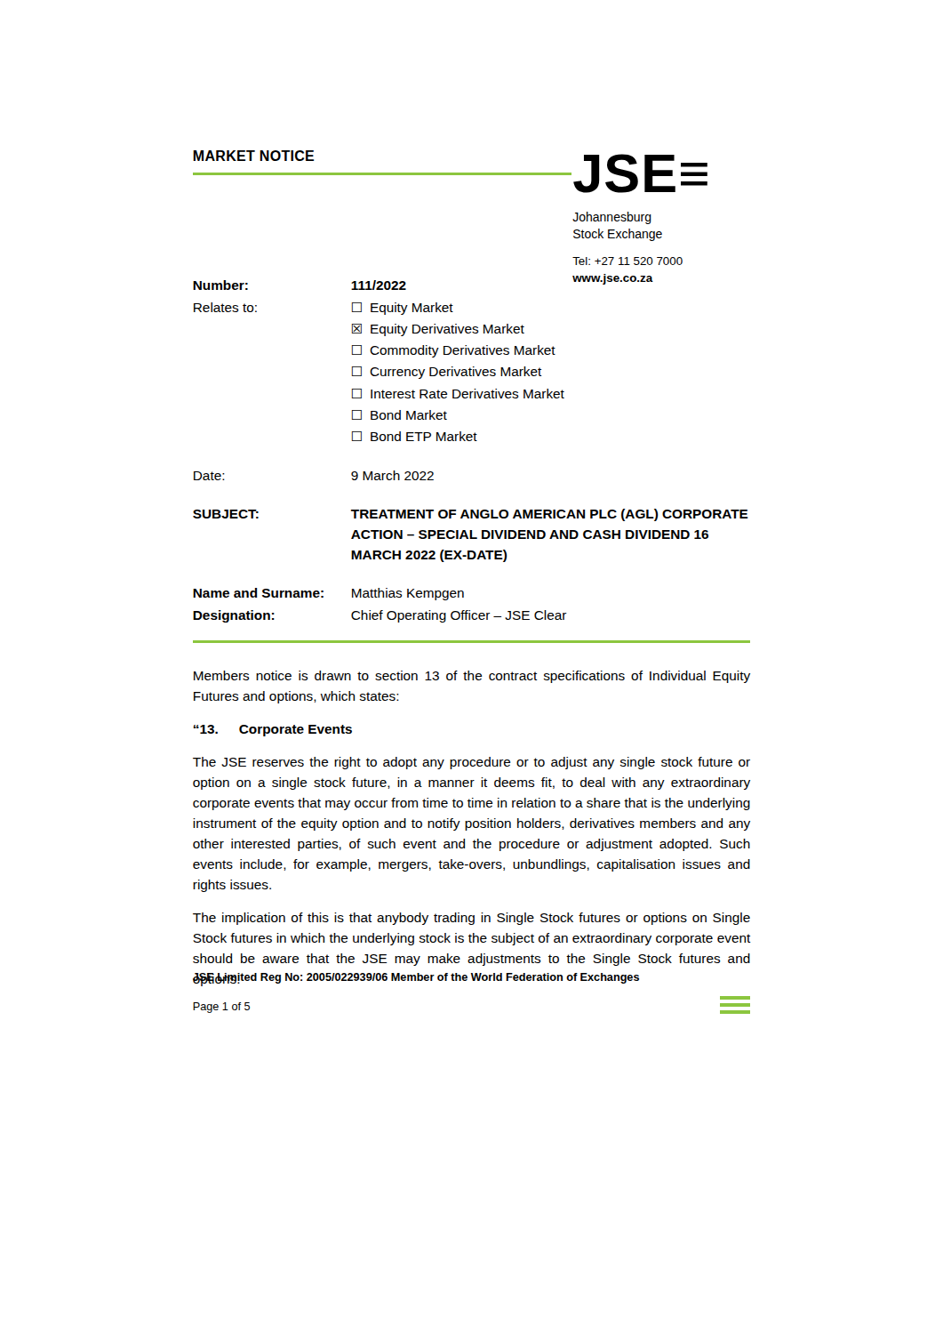JSE≡
Johannesburg
Stock Exchange
Tel: +27 11 520 7000
www.jse.co.za
MARKET NOTICE
| Number: | 111/2022 |
| Relates to: | ☐ Equity Market ☒ Equity Derivatives Market ☐ Commodity Derivatives Market ☐ Currency Derivatives Market ☐ Interest Rate Derivatives Market ☐ Bond Market ☐ Bond ETP Market |
| Date: | 9 March 2022 |
| SUBJECT: | TREATMENT OF ANGLO AMERICAN PLC (AGL) CORPORATE ACTION – SPECIAL DIVIDEND AND CASH DIVIDEND 16 MARCH 2022 (EX-DATE) |
| Name and Surname: | Matthias Kempgen |
| Designation: | Chief Operating Officer – JSE Clear |
Members notice is drawn to section 13 of the contract specifications of Individual Equity Futures and options, which states:
“13. Corporate Events
The JSE reserves the right to adopt any procedure or to adjust any single stock future or option on a single stock future, in a manner it deems fit, to deal with any extraordinary corporate events that may occur from time to time in relation to a share that is the underlying instrument of the equity option and to notify position holders, derivatives members and any other interested parties, of such event and the procedure or adjustment adopted. Such events include, for example, mergers, take-overs, unbundlings, capitalisation issues and rights issues.
The implication of this is that anybody trading in Single Stock futures or options on Single Stock futures in which the underlying stock is the subject of an extraordinary corporate event should be aware that the JSE may make adjustments to the Single Stock futures and options.
JSE Limited Reg No: 2005/022939/06 Member of the World Federation of Exchanges
Page 1 of 5